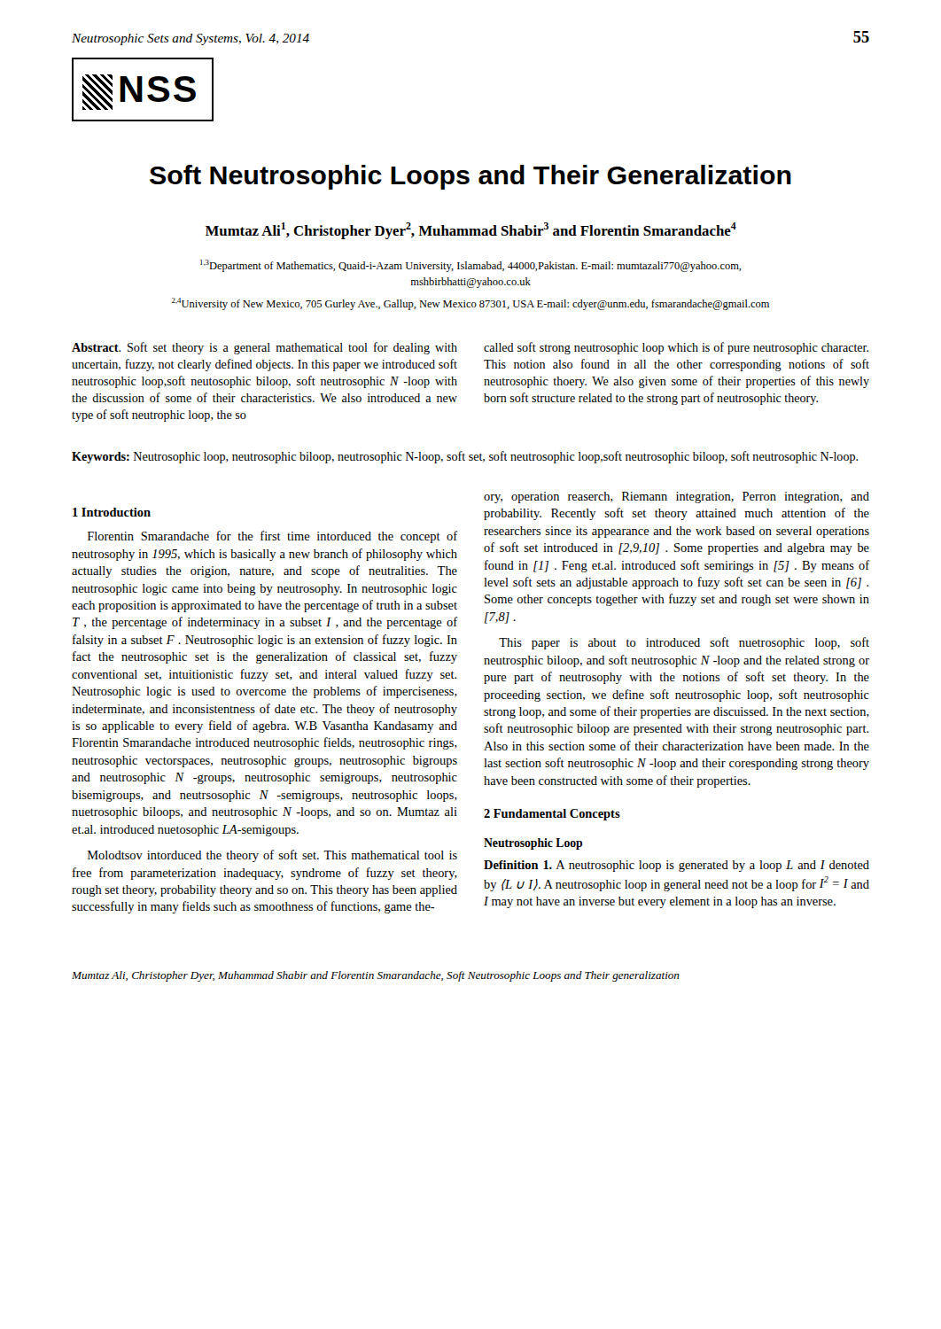Neutrosophic Sets and Systems, Vol. 4, 2014 55
NSS
Soft Neutrosophic Loops and Their Generalization
Mumtaz Ali1, Christopher Dyer2, Muhammad Shabir3 and Florentin Smarandache4
1,3Department of Mathematics, Quaid-i-Azam University, Islamabad, 44000,Pakistan. E-mail: mumtazali770@yahoo.com,
mshbirbhatti@yahoo.co.uk
2,4University of New Mexico, 705 Gurley Ave., Gallup, New Mexico 87301, USA E-mail: cdyer@unm.edu, fsmarandache@gmail.com
Abstract. Soft set theory is a general mathematical tool for dealing with uncertain, fuzzy, not clearly defined objects. In this paper we introduced soft neutrosophic loop,soft neutosophic biloop, soft neutrosophic N -loop with the discussion of some of their characteristics. We also introduced a new type of soft neutrophic loop, the so
called soft strong neutrosophic loop which is of pure neutrosophic character. This notion also found in all the other corresponding notions of soft neutrosophic thoery. We also given some of their properties of this newly born soft structure related to the strong part of neutrosophic theory.
Keywords: Neutrosophic loop, neutrosophic biloop, neutrosophic N-loop, soft set, soft neutrosophic loop,soft neutrosophic biloop, soft neutrosophic N-loop.
1 Introduction
Florentin Smarandache for the first time intorduced the concept of neutrosophy in 1995, which is basically a new branch of philosophy which actually studies the origion, nature, and scope of neutralities. The neutrosophic logic came into being by neutrosophy. In neutrosophic logic each proposition is approximated to have the percentage of truth in a subset T , the percentage of indeterminacy in a subset I , and the percentage of falsity in a subset F . Neutrosophic logic is an extension of fuzzy logic. In fact the neutrosophic set is the generalization of classical set, fuzzy conventional set, intuitionistic fuzzy set, and interal valued fuzzy set. Neutrosophic logic is used to overcome the problems of imperciseness, indeterminate, and inconsistentness of date etc. The theoy of neutrosophy is so applicable to every field of agebra. W.B Vasantha Kandasamy and Florentin Smarandache introduced neutrosophic fields, neutrosophic rings, neutrosophic vectorspaces, neutrosophic groups, neutrosophic bigroups and neutrosophic N -groups, neutrosophic semigroups, neutrosophic bisemigroups, and neutrsosophic N -semigroups, neutrosophic loops, nuetrosophic biloops, and neutrosophic N -loops, and so on. Mumtaz ali et.al. introduced nuetosophic LA-semigoups.
Molodtsov intorduced the theory of soft set. This mathematical tool is free from parameterization inadequacy, syndrome of fuzzy set theory, rough set theory, probability theory and so on. This theory has been applied successfully in many fields such as smoothness of functions, game the-
ory, operation reaserch, Riemann integration, Perron integration, and probability. Recently soft set theory attained much attention of the researchers since its appearance and the work based on several operations of soft set introduced in [2,9,10] . Some properties and algebra may be found in [1] . Feng et.al. introduced soft semirings in [5] . By means of level soft sets an adjustable approach to fuzy soft set can be seen in [6] . Some other concepts together with fuzzy set and rough set were shown in [7,8] .
This paper is about to introduced soft nuetrosophic loop, soft neutrosphic biloop, and soft neutrosophic N -loop and the related strong or pure part of neutrosophy with the notions of soft set theory. In the proceeding section, we define soft neutrosophic loop, soft neutrosophic strong loop, and some of their properties are discuissed. In the next section, soft neutrosophic biloop are presented with their strong neutrosophic part. Also in this section some of their characterization have been made. In the last section soft neutrosophic N -loop and their coresponding strong theory have been constructed with some of their properties.
2 Fundamental Concepts
Neutrosophic Loop
Definition 1. A neutrosophic loop is generated by a loop L and I denoted by ⟨L ∪ I⟩. A neutrosophic loop in general need not be a loop for I2 = I and I may not have an inverse but every element in a loop has an inverse.
Mumtaz Ali, Christopher Dyer, Muhammad Shabir and Florentin Smarandache, Soft Neutrosophic Loops and Their generalization